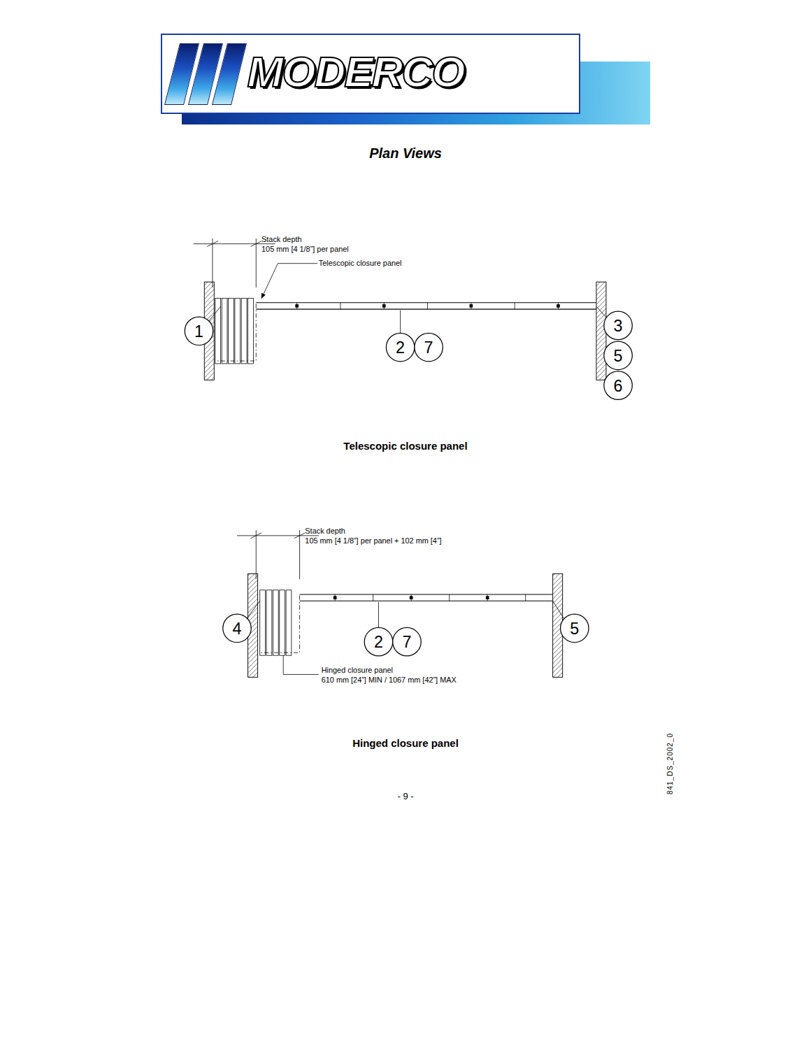MODERCO
Plan Views
Stack depth 105 mm [4 1/8”] per panel Telescopic closure panel 1 2 7 3 5 6
Telescopic closure panel
Stack depth 105 mm [4 1/8”] per panel + 102 mm [4”] Hinged closure panel 610 mm [24”] MIN / 1067 mm [42”] MAX 4 2 7 5
Hinged closure panel
- 9 -
841_DS_2002_0